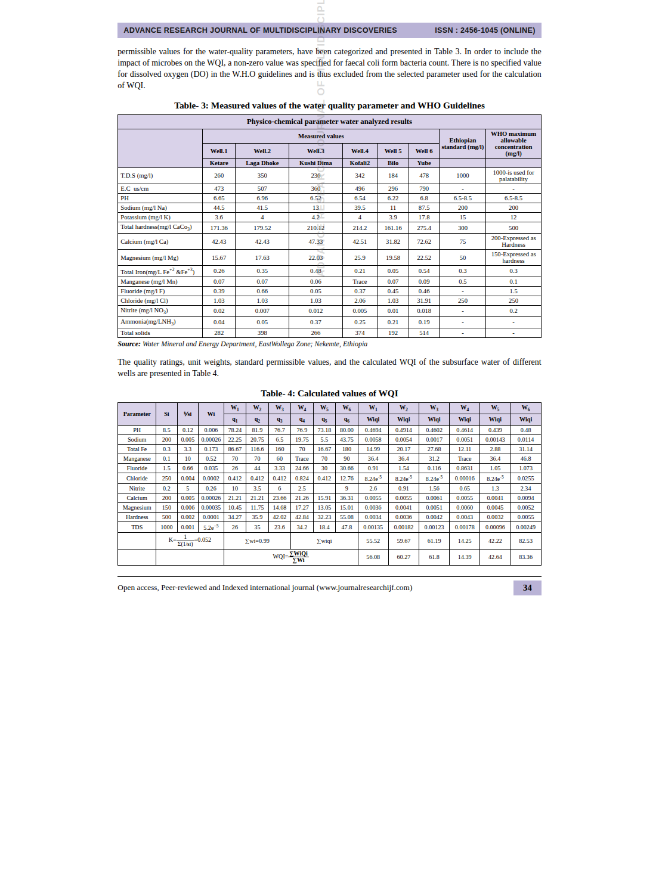ADVANCE RESEARCH JOURNAL OF MULTIDISCIPLINARY DISCOVERIES ISSN : 2456-1045 (ONLINE)
ADVANCE RESEARCH JOURNAL OF MULTIDISCIPLINARY DISCOVERIES
permissible values for the water-quality parameters, have been categorized and presented in Table 3. In order to include the impact of microbes on the WQI, a non-zero value was specified for faecal coli form bacteria count. There is no specified value for dissolved oxygen (DO) in the W.H.O guidelines and is thus excluded from the selected parameter used for the calculation of WQI.
Table- 3: Measured values of the water quality parameter and WHO Guidelines
| Physico-chemical parameter water analyzed results |
| | Measured values | Ethiopian standard (mg/l) | WHO maximum allowable concentration (mg/l) |
| Well.1 | Well.2 | Well.3 | Well.4 | Well 5 | Well 6 |
| Ketare | Laga Dhoke | Kushi Dima | Kofali2 | Bilo | Yube | | |
| T.D.S (mg/l) | 260 | 350 | 236 | 342 | 184 | 478 | 1000 | 1000-is used for palatability |
| E.C us/cm | 473 | 507 | 360 | 496 | 296 | 790 | - | - |
| PH | 6.65 | 6.96 | 6.52 | 6.54 | 6.22 | 6.8 | 6.5-8.5 | 6.5-8.5 |
| Sodium (mg/l Na) | 44.5 | 41.5 | 13 | 39.5 | 11 | 87.5 | 200 | 200 |
| Potassium (mg/l K) | 3.6 | 4 | 4.2 | 4 | 3.9 | 17.8 | 15 | 12 |
| Total hardness(mg/l CaCo 3 ) | 171.36 | 179.52 | 210.12 | 214.2 | 161.16 | 275.4 | 300 | 500 |
| Calcium (mg/l Ca) | 42.43 | 42.43 | 47.33 | 42.51 | 31.82 | 72.62 | 75 | 200-Expressed as Hardness |
| Magnesium (mg/l Mg) | 15.67 | 17.63 | 22.03 | 25.9 | 19.58 | 22.52 | 50 | 150-Expressed as hardness |
| Total Iron(mg/L Fe +2 &Fe +3 ) | 0.26 | 0.35 | 0.48 | 0.21 | 0.05 | 0.54 | 0.3 | 0.3 |
| Manganese (mg/l Mn) | 0.07 | 0.07 | 0.06 | Trace | 0.07 | 0.09 | 0.5 | 0.1 |
| Fluoride (mg/l F) | 0.39 | 0.66 | 0.05 | 0.37 | 0.45 | 0.46 | - | 1.5 |
| Chloride (mg/l Cl) | 1.03 | 1.03 | 1.03 | 2.06 | 1.03 | 31.91 | 250 | 250 |
| Nitrite (mg/l NO 3 ) | 0.02 | 0.007 | 0.012 | 0.005 | 0.01 | 0.018 | - | 0.2 |
| Ammonia(mg/LNH 3 ) | 0.04 | 0.05 | 0.37 | 0.25 | 0.21 | 0.19 | - | - |
| Total solids | 282 | 398 | 266 | 374 | 192 | 514 | - | - |
Source: Water Mineral and Energy Department, EastWollega Zone; Nekemte, Ethiopia
The quality ratings, unit weights, standard permissible values, and the calculated WQI of the subsurface water of different wells are presented in Table 4.
Table- 4: Calculated values of WQI
| Parameter | Si | ⅟si | Wi | W 1 | W 2 | W 3 | W 4 | W 5 | W 6 | W 1 | W 2 | W 3 | W 4 | W 5 | W 6 |
| q 1 | q 2 | q 3 | q 4 | q 5 | q 6 | Wiqi | Wiqi | Wiqi | Wiqi | Wiqi | Wiqi |
| PH | 8.5 | 0.12 | 0.006 | 78.24 | 81.9 | 76.7 | 76.9 | 73.18 | 80.00 | 0.4694 | 0.4914 | 0.4602 | 0.4614 | 0.439 | 0.48 |
| Sodium | 200 | 0.005 | 0.00026 | 22.25 | 20.75 | 6.5 | 19.75 | 5.5 | 43.75 | 0.0058 | 0.0054 | 0.0017 | 0.0051 | 0.00143 | 0.0114 |
| Total Fe | 0.3 | 3.3 | 0.173 | 86.67 | 116.6 | 160 | 70 | 16.67 | 180 | 14.99 | 20.17 | 27.68 | 12.11 | 2.88 | 31.14 |
| Manganese | 0.1 | 10 | 0.52 | 70 | 70 | 60 | Trace | 70 | 90 | 36.4 | 36.4 | 31.2 | Trace | 36.4 | 46.8 |
| Fluoride | 1.5 | 0.66 | 0.035 | 26 | 44 | 3.33 | 24.66 | 30 | 30.66 | 0.91 | 1.54 | 0.116 | 0.8631 | 1.05 | 1.073 |
| Chloride | 250 | 0.004 | 0.0002 | 0.412 | 0.412 | 0.412 | 0.824 | 0.412 | 12.76 | 8.24e -5 | 8.24e -5 | 8.24e -5 | 0.00016 | 8.24e -5 | 0.0255 |
| Nitrite | 0.2 | 5 | 0.26 | 10 | 3.5 | 6 | 2.5 | | 9 | 2.6 | 0.91 | 1.56 | 0.65 | 1.3 | 2.34 |
| Calcium | 200 | 0.005 | 0.00026 | 21.21 | 21.21 | 23.66 | 21.26 | 15.91 | 36.31 | 0.0055 | 0.0055 | 0.0061 | 0.0055 | 0.0041 | 0.0094 |
| Magnesium | 150 | 0.006 | 0.00035 | 10.45 | 11.75 | 14.68 | 17.27 | 13.05 | 15.01 | 0.0036 | 0.0041 | 0.0051 | 0.0060 | 0.0045 | 0.0052 |
| Hardness | 500 | 0.002 | 0.0001 | 34.27 | 35.9 | 42.02 | 42.84 | 32.23 | 55.08 | 0.0034 | 0.0036 | 0.0042 | 0.0043 | 0.0032 | 0.0055 |
| TDS | 1000 | 0.001 | 5.2e −5 | 26 | 35 | 23.6 | 34.2 | 18.4 | 47.8 | 0.00135 | 0.00182 | 0.00123 | 0.00178 | 0.00096 | 0.00249 |
| | K= 1 Σ( 1/si ) =0.052 | ∑wi=0.99 | ∑wiqi | 55.52 | 59.67 | 61.19 | 14.25 | 42.22 | 82.53 |
| | | WQI= ∑WiQi ∑Wi | 56.08 | 60.27 | 61.8 | 14.39 | 42.64 | 83.36 |
Open access, Peer-reviewed and Indexed international journal (www.journalresearchijf.com) 34